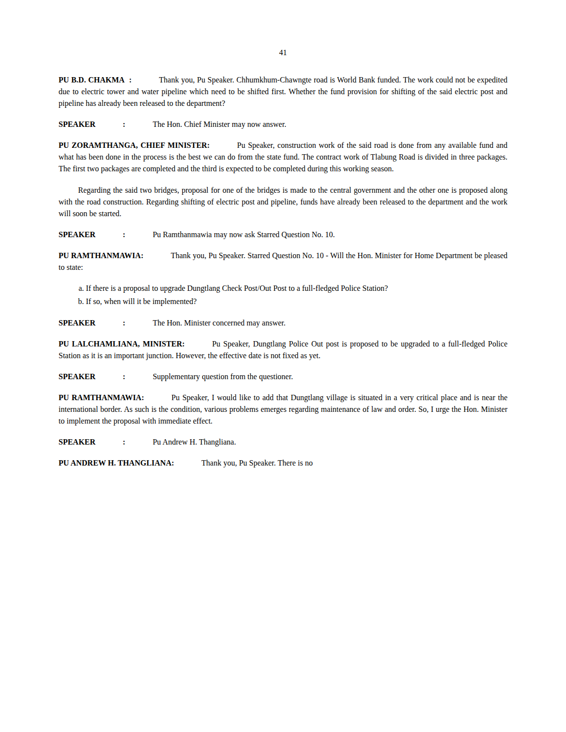41
PU B.D. CHAKMA : Thank you, Pu Speaker. Chhumkhum-Chawngte road is World Bank funded. The work could not be expedited due to electric tower and water pipeline which need to be shifted first. Whether the fund provision for shifting of the said electric post and pipeline has already been released to the department?
SPEAKER : The Hon. Chief Minister may now answer.
PU ZORAMTHANGA, CHIEF MINISTER: Pu Speaker, construction work of the said road is done from any available fund and what has been done in the process is the best we can do from the state fund. The contract work of Tlabung Road is divided in three packages. The first two packages are completed and the third is expected to be completed during this working season.
Regarding the said two bridges, proposal for one of the bridges is made to the central government and the other one is proposed along with the road construction. Regarding shifting of electric post and pipeline, funds have already been released to the department and the work will soon be started.
SPEAKER : Pu Ramthanmawia may now ask Starred Question No. 10.
PU RAMTHANMAWIA: Thank you, Pu Speaker. Starred Question No. 10 - Will the Hon. Minister for Home Department be pleased to state:
If there is a proposal to upgrade Dungtlang Check Post/Out Post to a full-fledged Police Station?
If so, when will it be implemented?
SPEAKER : The Hon. Minister concerned may answer.
PU LALCHAMLIANA, MINISTER: Pu Speaker, Dungtlang Police Out post is proposed to be upgraded to a full-fledged Police Station as it is an important junction. However, the effective date is not fixed as yet.
SPEAKER : Supplementary question from the questioner.
PU RAMTHANMAWIA: Pu Speaker, I would like to add that Dungtlang village is situated in a very critical place and is near the international border. As such is the condition, various problems emerges regarding maintenance of law and order. So, I urge the Hon. Minister to implement the proposal with immediate effect.
SPEAKER : Pu Andrew H. Thangliana.
PU ANDREW H. THANGLIANA: Thank you, Pu Speaker. There is no